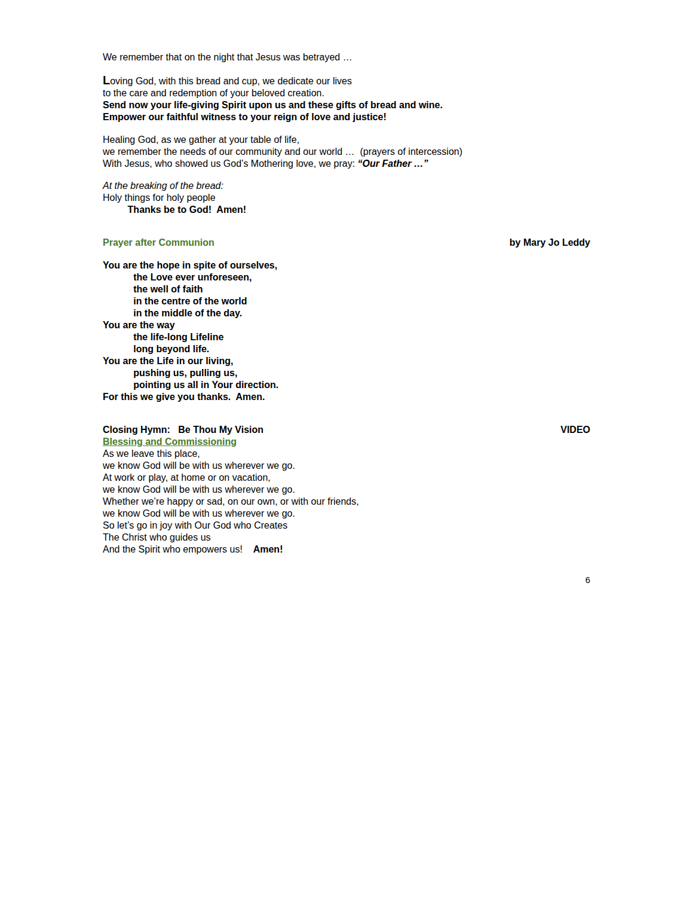We remember that on the night that Jesus was betrayed …
Loving God, with this bread and cup, we dedicate our lives
to the care and redemption of your beloved creation.
Send now your life-giving Spirit upon us and these gifts of bread and wine.
Empower our faithful witness to your reign of love and justice!
Healing God, as we gather at your table of life,
we remember the needs of our community and our world … (prayers of intercession)
With Jesus, who showed us God’s Mothering love, we pray: “Our Father …”
At the breaking of the bread:
Holy things for holy people
Thanks be to God! Amen!
Prayer after Communion by Mary Jo Leddy
You are the hope in spite of ourselves,
the Love ever unforeseen,
the well of faith
in the centre of the world
in the middle of the day.
You are the way
the life-long Lifeline
long beyond life.
You are the Life in our living,
pushing us, pulling us,
pointing us all in Your direction.
For this we give you thanks. Amen.
Closing Hymn: Be Thou My Vision VIDEO
Blessing and Commissioning
As we leave this place,
we know God will be with us wherever we go.
At work or play, at home or on vacation,
we know God will be with us wherever we go.
Whether we’re happy or sad, on our own, or with our friends,
we know God will be with us wherever we go.
So let’s go in joy with Our God who Creates
The Christ who guides us
And the Spirit who empowers us! Amen!
6